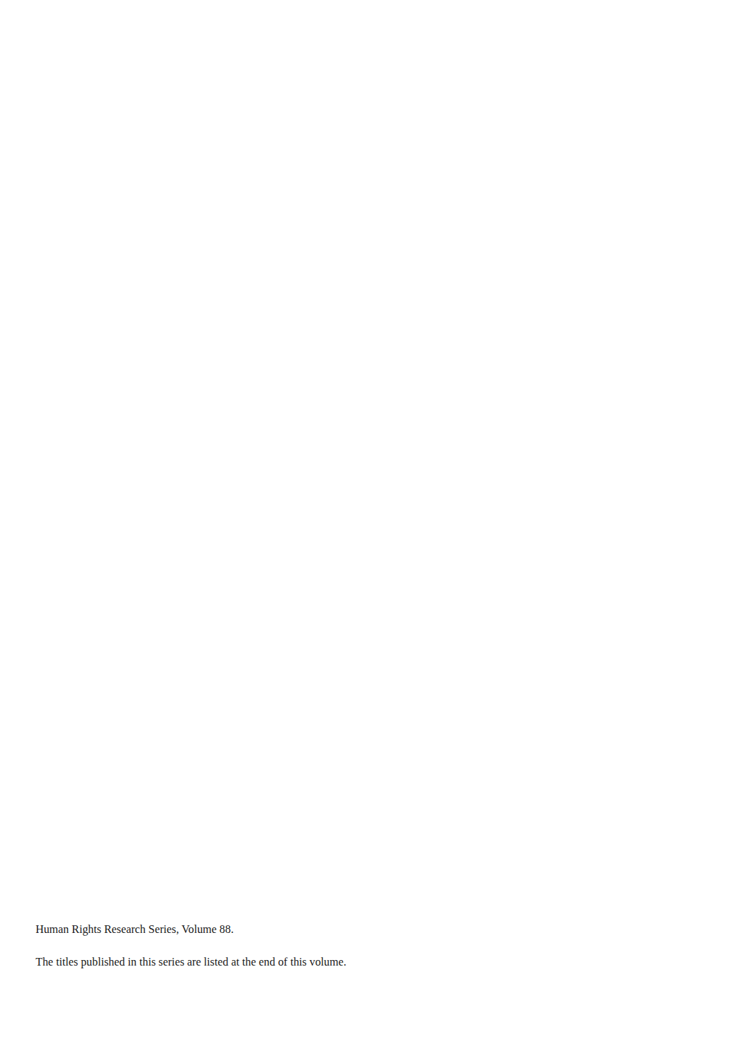Human Rights Research Series, Volume 88.
The titles published in this series are listed at the end of this volume.